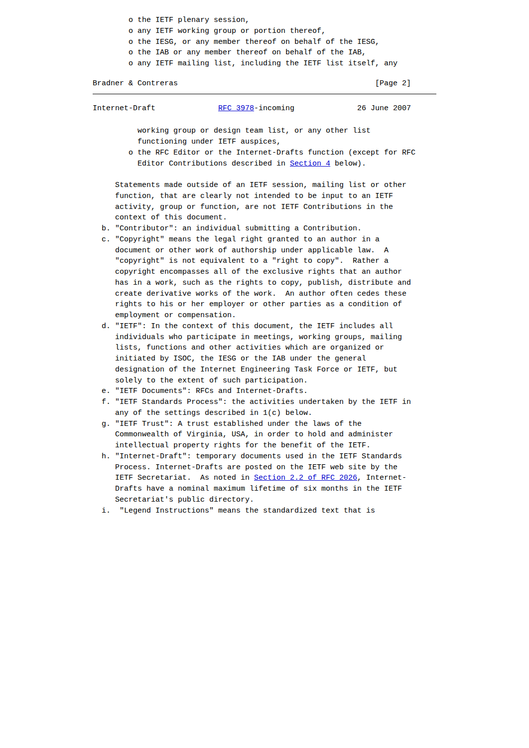o the IETF plenary session,
        o any IETF working group or portion thereof,
        o the IESG, or any member thereof on behalf of the IESG,
        o the IAB or any member thereof on behalf of the IAB,
        o any IETF mailing list, including the IETF list itself, any
Bradner & Contreras                                            [Page 2]
Internet-Draft              RFC 3978-incoming              26 June 2007
          working group or design team list, or any other list
          functioning under IETF auspices,
        o the RFC Editor or the Internet-Drafts function (except for RFC
          Editor Contributions described in Section 4 below).

     Statements made outside of an IETF session, mailing list or other
     function, that are clearly not intended to be input to an IETF
     activity, group or function, are not IETF Contributions in the
     context of this document.
  b. "Contributor": an individual submitting a Contribution.
  c. "Copyright" means the legal right granted to an author in a
     document or other work of authorship under applicable law.  A
     "copyright" is not equivalent to a "right to copy".  Rather a
     copyright encompasses all of the exclusive rights that an author
     has in a work, such as the rights to copy, publish, distribute and
     create derivative works of the work.  An author often cedes these
     rights to his or her employer or other parties as a condition of
     employment or compensation.
  d. "IETF": In the context of this document, the IETF includes all
     individuals who participate in meetings, working groups, mailing
     lists, functions and other activities which are organized or
     initiated by ISOC, the IESG or the IAB under the general
     designation of the Internet Engineering Task Force or IETF, but
     solely to the extent of such participation.
  e. "IETF Documents": RFCs and Internet-Drafts.
  f. "IETF Standards Process": the activities undertaken by the IETF in
     any of the settings described in 1(c) below.
  g. "IETF Trust": A trust established under the laws of the
     Commonwealth of Virginia, USA, in order to hold and administer
     intellectual property rights for the benefit of the IETF.
  h. "Internet-Draft": temporary documents used in the IETF Standards
     Process. Internet-Drafts are posted on the IETF web site by the
     IETF Secretariat.  As noted in Section 2.2 of RFC 2026, Internet-
     Drafts have a nominal maximum lifetime of six months in the IETF
     Secretariat's public directory.
  i.  "Legend Instructions" means the standardized text that is